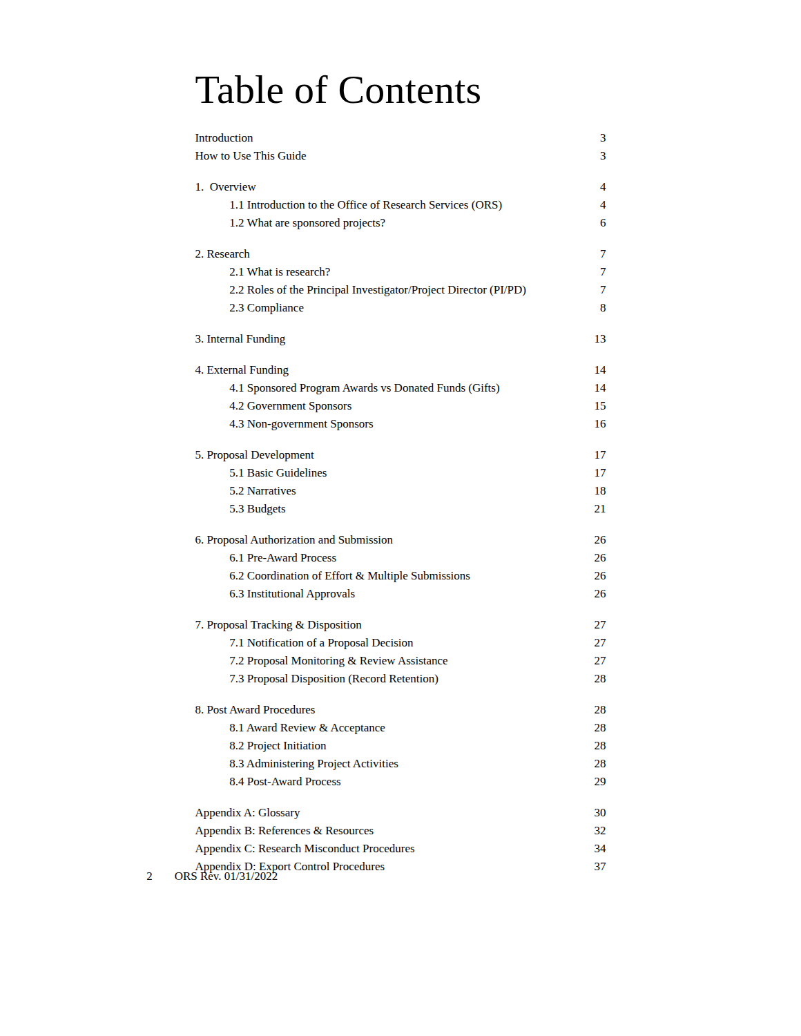Table of Contents
| Introduction | 3 |
| How to Use This Guide | 3 |
| 1. Overview | 4 |
| 1.1 Introduction to the Office of Research Services (ORS) | 4 |
| 1.2 What are sponsored projects? | 6 |
| 2. Research | 7 |
| 2.1 What is research? | 7 |
| 2.2 Roles of the Principal Investigator/Project Director (PI/PD) | 7 |
| 2.3 Compliance | 8 |
| 3. Internal Funding | 13 |
| 4. External Funding | 14 |
| 4.1 Sponsored Program Awards vs Donated Funds (Gifts) | 14 |
| 4.2 Government Sponsors | 15 |
| 4.3 Non-government Sponsors | 16 |
| 5. Proposal Development | 17 |
| 5.1 Basic Guidelines | 17 |
| 5.2 Narratives | 18 |
| 5.3 Budgets | 21 |
| 6. Proposal Authorization and Submission | 26 |
| 6.1 Pre-Award Process | 26 |
| 6.2 Coordination of Effort & Multiple Submissions | 26 |
| 6.3 Institutional Approvals | 26 |
| 7. Proposal Tracking & Disposition | 27 |
| 7.1 Notification of a Proposal Decision | 27 |
| 7.2 Proposal Monitoring & Review Assistance | 27 |
| 7.3 Proposal Disposition (Record Retention) | 28 |
| 8. Post Award Procedures | 28 |
| 8.1 Award Review & Acceptance | 28 |
| 8.2 Project Initiation | 28 |
| 8.3 Administering Project Activities | 28 |
| 8.4 Post-Award Process | 29 |
| Appendix A: Glossary | 30 |
| Appendix B: References & Resources | 32 |
| Appendix C: Research Misconduct Procedures | 34 |
| Appendix D: Export Control Procedures | 37 |
2 ORS Rev. 01/31/2022